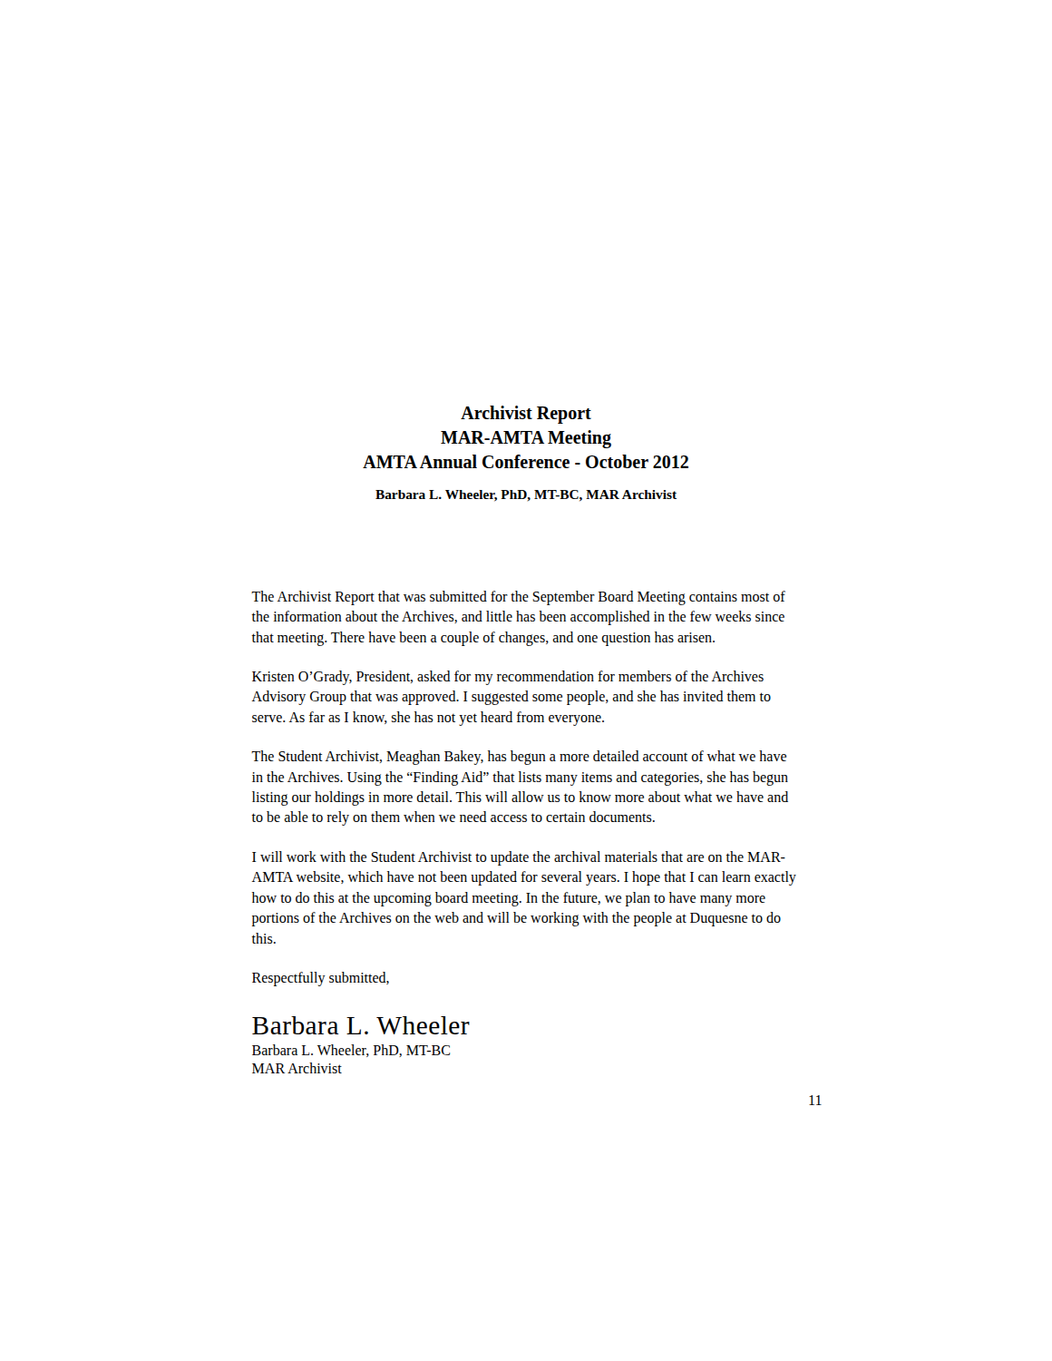Archivist Report
MAR-AMTA Meeting
AMTA Annual Conference - October 2012
Barbara L. Wheeler, PhD, MT-BC, MAR Archivist
The Archivist Report that was submitted for the September Board Meeting contains most of the information about the Archives, and little has been accomplished in the few weeks since that meeting. There have been a couple of changes, and one question has arisen.
Kristen O’Grady, President, asked for my recommendation for members of the Archives Advisory Group that was approved. I suggested some people, and she has invited them to serve. As far as I know, she has not yet heard from everyone.
The Student Archivist, Meaghan Bakey, has begun a more detailed account of what we have in the Archives. Using the “Finding Aid” that lists many items and categories, she has begun listing our holdings in more detail. This will allow us to know more about what we have and to be able to rely on them when we need access to certain documents.
I will work with the Student Archivist to update the archival materials that are on the MAR-AMTA website, which have not been updated for several years. I hope that I can learn exactly how to do this at the upcoming board meeting. In the future, we plan to have many more portions of the Archives on the web and will be working with the people at Duquesne to do this.
Respectfully submitted,
Barbara L. Wheeler
Barbara L. Wheeler, PhD, MT-BC
MAR Archivist
11